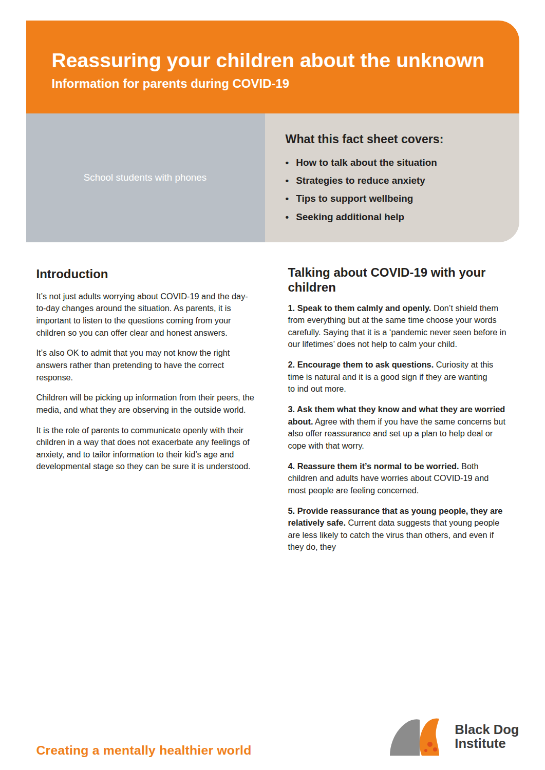Reassuring your children about the unknown
Information for parents during COVID-19
What this fact sheet covers:
How to talk about the situation
Strategies to reduce anxiety
Tips to support wellbeing
Seeking additional help
Introduction
It’s not just adults worrying about COVID-19 and the day-to-day changes around the situation. As parents, it is important to listen to the questions coming from your children so you can offer clear and honest answers.
It’s also OK to admit that you may not know the right answers rather than pretending to have the correct response.
Children will be picking up information from their peers, the media, and what they are observing in the outside world.
It is the role of parents to communicate openly with their children in a way that does not exacerbate any feelings of anxiety, and to tailor information to their kid’s age and developmental stage so they can be sure it is understood.
Talking about COVID-19 with your children
1. Speak to them calmly and openly. Don’t shield them from everything but at the same time choose your words carefully. Saying that it is a ‘pandemic never seen before in our lifetimes’ does not help to calm your child.
2. Encourage them to ask questions. Curiosity at this time is natural and it is a good sign if they are wanting to ind out more.
3. Ask them what they know and what they are worried about. Agree with them if you have the same concerns but also offer reassurance and set up a plan to help deal or cope with that worry.
4. Reassure them it’s normal to be worried. Both children and adults have worries about COVID-19 and most people are feeling concerned.
5. Provide reassurance that as young people, they are relatively safe. Current data suggests that young people are less likely to catch the virus than others, and even if they do, they
Creating a mentally healthier world
Black Dog Institute